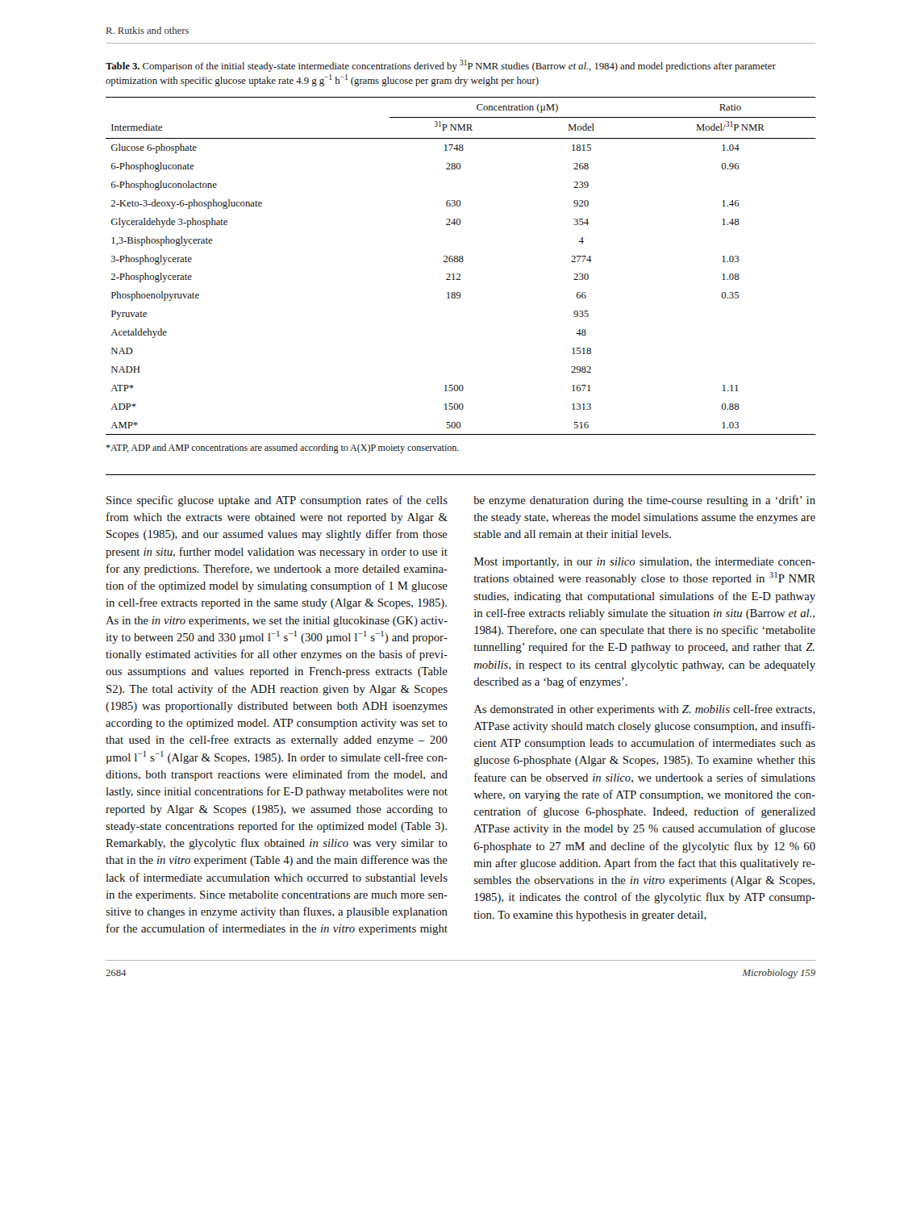R. Rutkis and others
Table 3. Comparison of the initial steady-state intermediate concentrations derived by 31P NMR studies (Barrow et al., 1984) and model predictions after parameter optimization with specific glucose uptake rate 4.9 g g−1 h−1 (grams glucose per gram dry weight per hour)
| | Concentration (µM) | Ratio |
| --- | --- | --- |
| Intermediate | 31 P NMR | Model | Model/ 31 P NMR |
| Glucose 6-phosphate | 1748 | 1815 | 1.04 |
| 6-Phosphogluconate | 280 | 268 | 0.96 |
| 6-Phosphogluconolactone | | 239 | |
| 2-Keto-3-deoxy-6-phosphogluconate | 630 | 920 | 1.46 |
| Glyceraldehyde 3-phosphate | 240 | 354 | 1.48 |
| 1,3-Bisphosphoglycerate | | 4 | |
| 3-Phosphoglycerate | 2688 | 2774 | 1.03 |
| 2-Phosphoglycerate | 212 | 230 | 1.08 |
| Phosphoenolpyruvate | 189 | 66 | 0.35 |
| Pyruvate | | 935 | |
| Acetaldehyde | | 48 | |
| NAD | | 1518 | |
| NADH | | 2982 | |
| ATP* | 1500 | 1671 | 1.11 |
| ADP* | 1500 | 1313 | 0.88 |
| AMP* | 500 | 516 | 1.03 |
*ATP, ADP and AMP concentrations are assumed according to A(X)P moiety conservation.
Since specific glucose uptake and ATP consumption rates of the cells from which the extracts were obtained were not reported by Algar & Scopes (1985), and our assumed values may slightly differ from those present in situ, further model validation was necessary in order to use it for any predictions. Therefore, we undertook a more detailed examination of the optimized model by simulating consumption of 1 M glucose in cell-free extracts reported in the same study (Algar & Scopes, 1985). As in the in vitro experiments, we set the initial glucokinase (GK) activity to between 250 and 330 µmol l−1 s−1 (300 µmol l−1 s−1) and proportionally estimated activities for all other enzymes on the basis of previous assumptions and values reported in French-press extracts (Table S2). The total activity of the ADH reaction given by Algar & Scopes (1985) was proportionally distributed between both ADH isoenzymes according to the optimized model. ATP consumption activity was set to that used in the cell-free extracts as externally added enzyme – 200 µmol l−1 s−1 (Algar & Scopes, 1985). In order to simulate cell-free conditions, both transport reactions were eliminated from the model, and lastly, since initial concentrations for E-D pathway metabolites were not reported by Algar & Scopes (1985), we assumed those according to steady-state concentrations reported for the optimized model (Table 3). Remarkably, the glycolytic flux obtained in silico was very similar to that in the in vitro experiment (Table 4) and the main difference was the lack of intermediate accumulation which occurred to substantial levels in the experiments. Since metabolite concentrations are much more sensitive to changes in enzyme activity than fluxes, a plausible explanation for the accumulation of intermediates in the in vitro experiments might be enzyme denaturation during the time-course resulting in a ‘drift’ in the steady state, whereas the model simulations assume the enzymes are stable and all remain at their initial levels.
Most importantly, in our in silico simulation, the intermediate concentrations obtained were reasonably close to those reported in 31P NMR studies, indicating that computational simulations of the E-D pathway in cell-free extracts reliably simulate the situation in situ (Barrow et al., 1984). Therefore, one can speculate that there is no specific ‘metabolite tunnelling’ required for the E-D pathway to proceed, and rather that Z. mobilis, in respect to its central glycolytic pathway, can be adequately described as a ‘bag of enzymes’.
As demonstrated in other experiments with Z. mobilis cell-free extracts, ATPase activity should match closely glucose consumption, and insufficient ATP consumption leads to accumulation of intermediates such as glucose 6-phosphate (Algar & Scopes, 1985). To examine whether this feature can be observed in silico, we undertook a series of simulations where, on varying the rate of ATP consumption, we monitored the concentration of glucose 6-phosphate. Indeed, reduction of generalized ATPase activity in the model by 25 % caused accumulation of glucose 6-phosphate to 27 mM and decline of the glycolytic flux by 12 % 60 min after glucose addition. Apart from the fact that this qualitatively resembles the observations in the in vitro experiments (Algar & Scopes, 1985), it indicates the control of the glycolytic flux by ATP consumption. To examine this hypothesis in greater detail,
2684 Microbiology 159